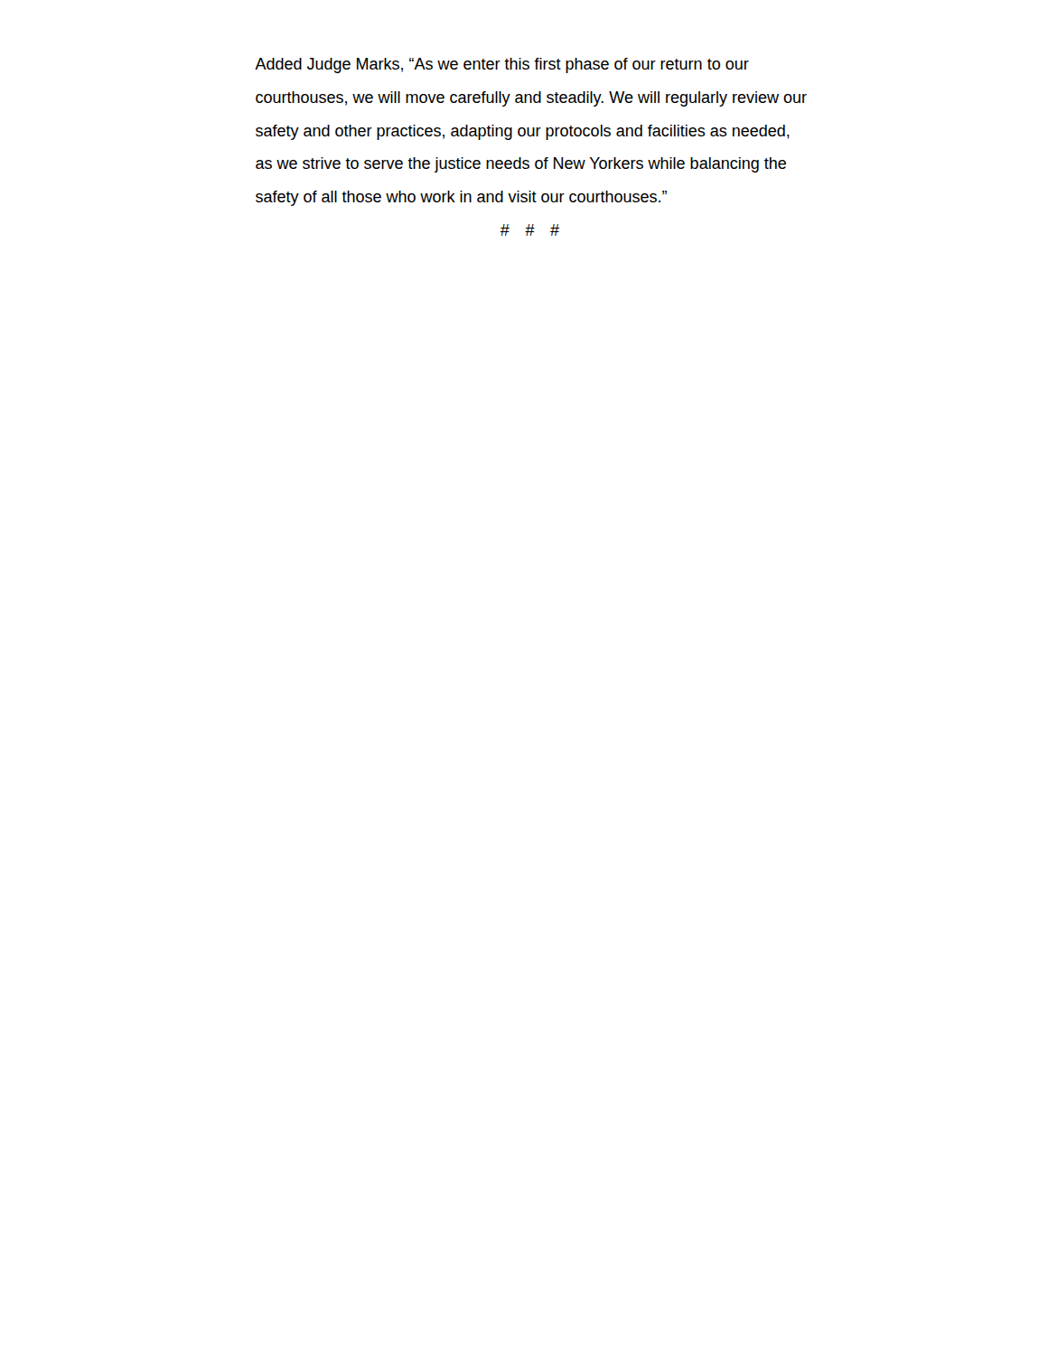Added Judge Marks, “As we enter this first phase of our return to our courthouses, we will move carefully and steadily. We will regularly review our safety and other practices, adapting our protocols and facilities as needed, as we strive to serve the justice needs of New Yorkers while balancing the safety of all those who work in and visit our courthouses.”
# # #